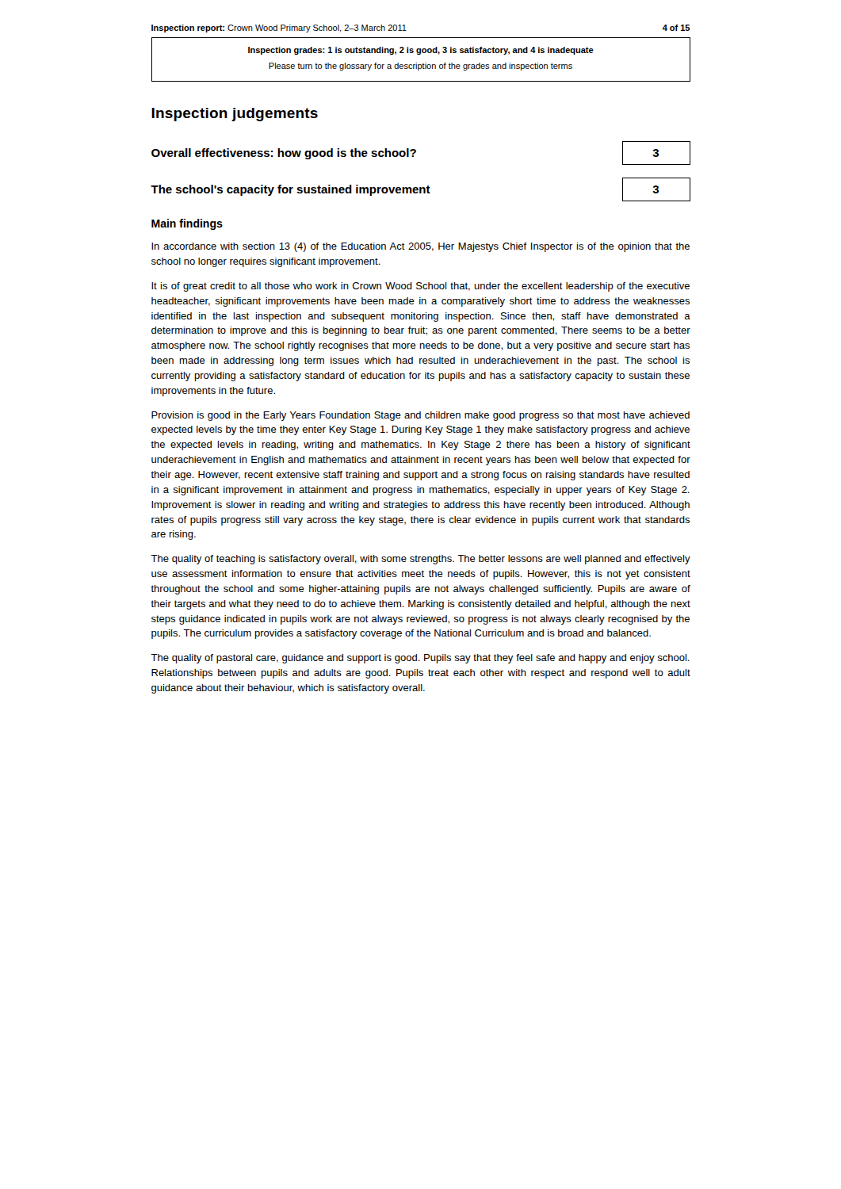Inspection report: Crown Wood Primary School, 2–3 March 2011
4 of 15
Inspection grades: 1 is outstanding, 2 is good, 3 is satisfactory, and 4 is inadequate
Please turn to the glossary for a description of the grades and inspection terms
Inspection judgements
Overall effectiveness: how good is the school?
3
The school's capacity for sustained improvement
3
Main findings
In accordance with section 13 (4) of the Education Act 2005, Her Majestys Chief Inspector is of the opinion that the school no longer requires significant improvement.
It is of great credit to all those who work in Crown Wood School that, under the excellent leadership of the executive headteacher, significant improvements have been made in a comparatively short time to address the weaknesses identified in the last inspection and subsequent monitoring inspection. Since then, staff have demonstrated a determination to improve and this is beginning to bear fruit; as one parent commented, There seems to be a better atmosphere now. The school rightly recognises that more needs to be done, but a very positive and secure start has been made in addressing long term issues which had resulted in underachievement in the past. The school is currently providing a satisfactory standard of education for its pupils and has a satisfactory capacity to sustain these improvements in the future.
Provision is good in the Early Years Foundation Stage and children make good progress so that most have achieved expected levels by the time they enter Key Stage 1. During Key Stage 1 they make satisfactory progress and achieve the expected levels in reading, writing and mathematics. In Key Stage 2 there has been a history of significant underachievement in English and mathematics and attainment in recent years has been well below that expected for their age. However, recent extensive staff training and support and a strong focus on raising standards have resulted in a significant improvement in attainment and progress in mathematics, especially in upper years of Key Stage 2. Improvement is slower in reading and writing and strategies to address this have recently been introduced. Although rates of pupils progress still vary across the key stage, there is clear evidence in pupils current work that standards are rising.
The quality of teaching is satisfactory overall, with some strengths. The better lessons are well planned and effectively use assessment information to ensure that activities meet the needs of pupils. However, this is not yet consistent throughout the school and some higher-attaining pupils are not always challenged sufficiently. Pupils are aware of their targets and what they need to do to achieve them. Marking is consistently detailed and helpful, although the next steps guidance indicated in pupils work are not always reviewed, so progress is not always clearly recognised by the pupils. The curriculum provides a satisfactory coverage of the National Curriculum and is broad and balanced.
The quality of pastoral care, guidance and support is good. Pupils say that they feel safe and happy and enjoy school. Relationships between pupils and adults are good. Pupils treat each other with respect and respond well to adult guidance about their behaviour, which is satisfactory overall.